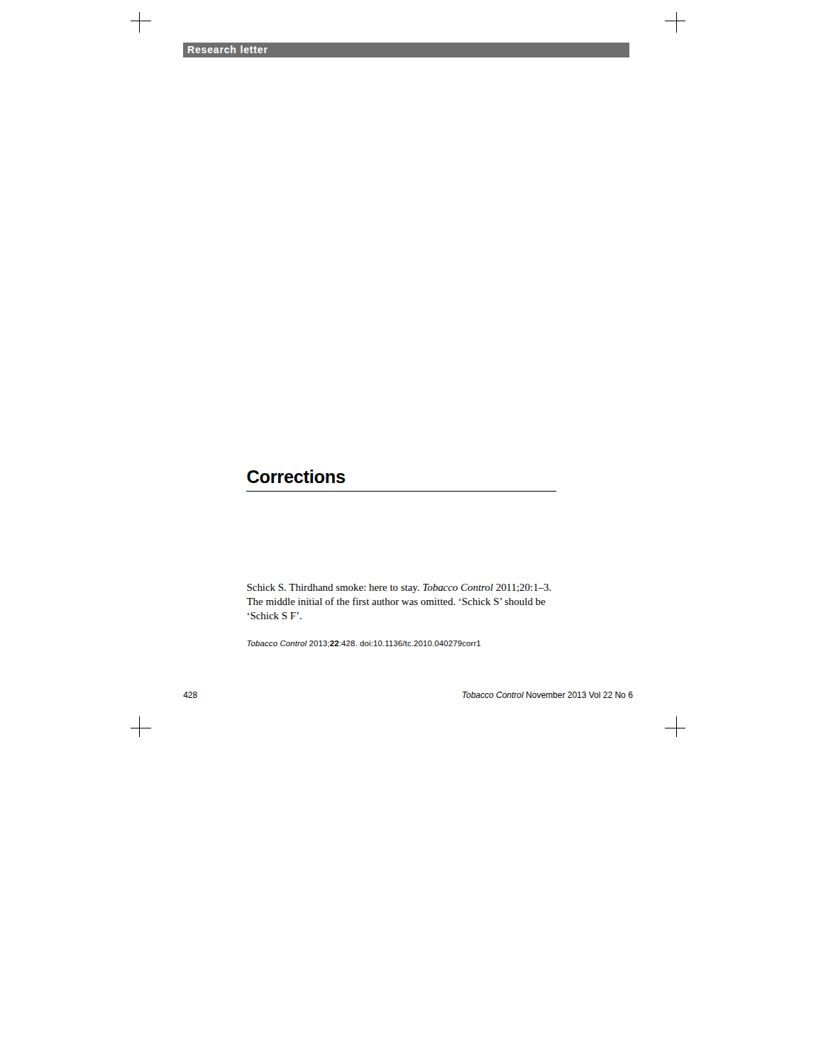Research letter
Corrections
Schick S. Thirdhand smoke: here to stay. Tobacco Control 2011;20:1–3. The middle initial of the first author was omitted. ‘Schick S’ should be ‘Schick S F’.
Tobacco Control 2013;22:428. doi:10.1136/tc.2010.040279corr1
428
Tobacco Control November 2013 Vol 22 No 6